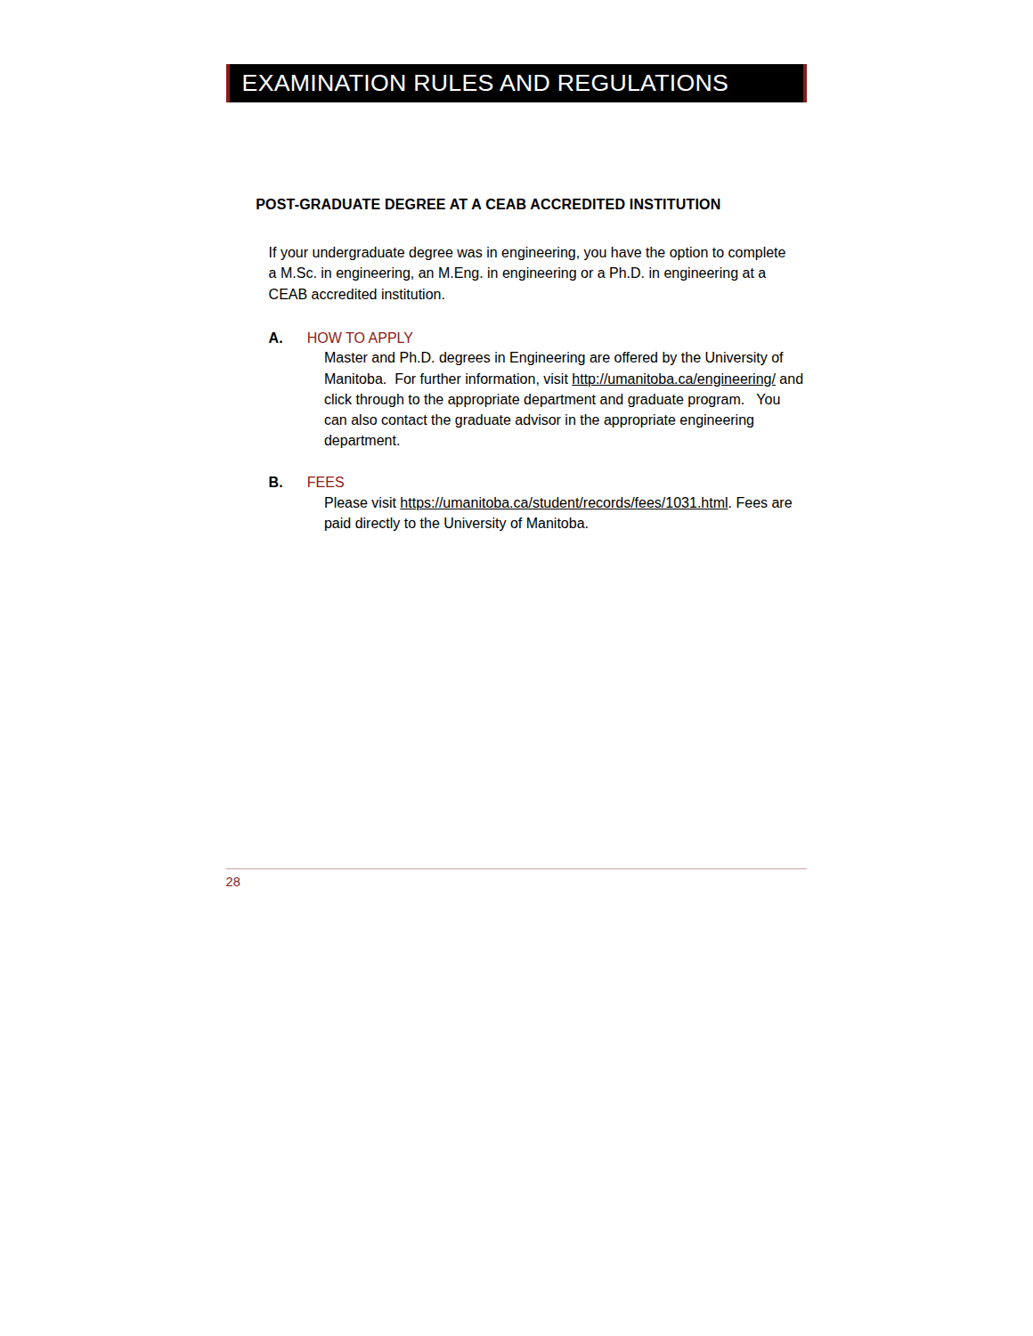EXAMINATION RULES AND REGULATIONS
POST-GRADUATE DEGREE AT A CEAB ACCREDITED INSTITUTION
If your undergraduate degree was in engineering, you have the option to complete a M.Sc. in engineering, an M.Eng. in engineering or a Ph.D. in engineering at a CEAB accredited institution.
A.
HOW TO APPLY
Master and Ph.D. degrees in Engineering are offered by the University of Manitoba. For further information, visit http://umanitoba.ca/engineering/ and click through to the appropriate department and graduate program. You can also contact the graduate advisor in the appropriate engineering department.
B.
FEES
Please visit https://umanitoba.ca/student/records/fees/1031.html. Fees are paid directly to the University of Manitoba.
28